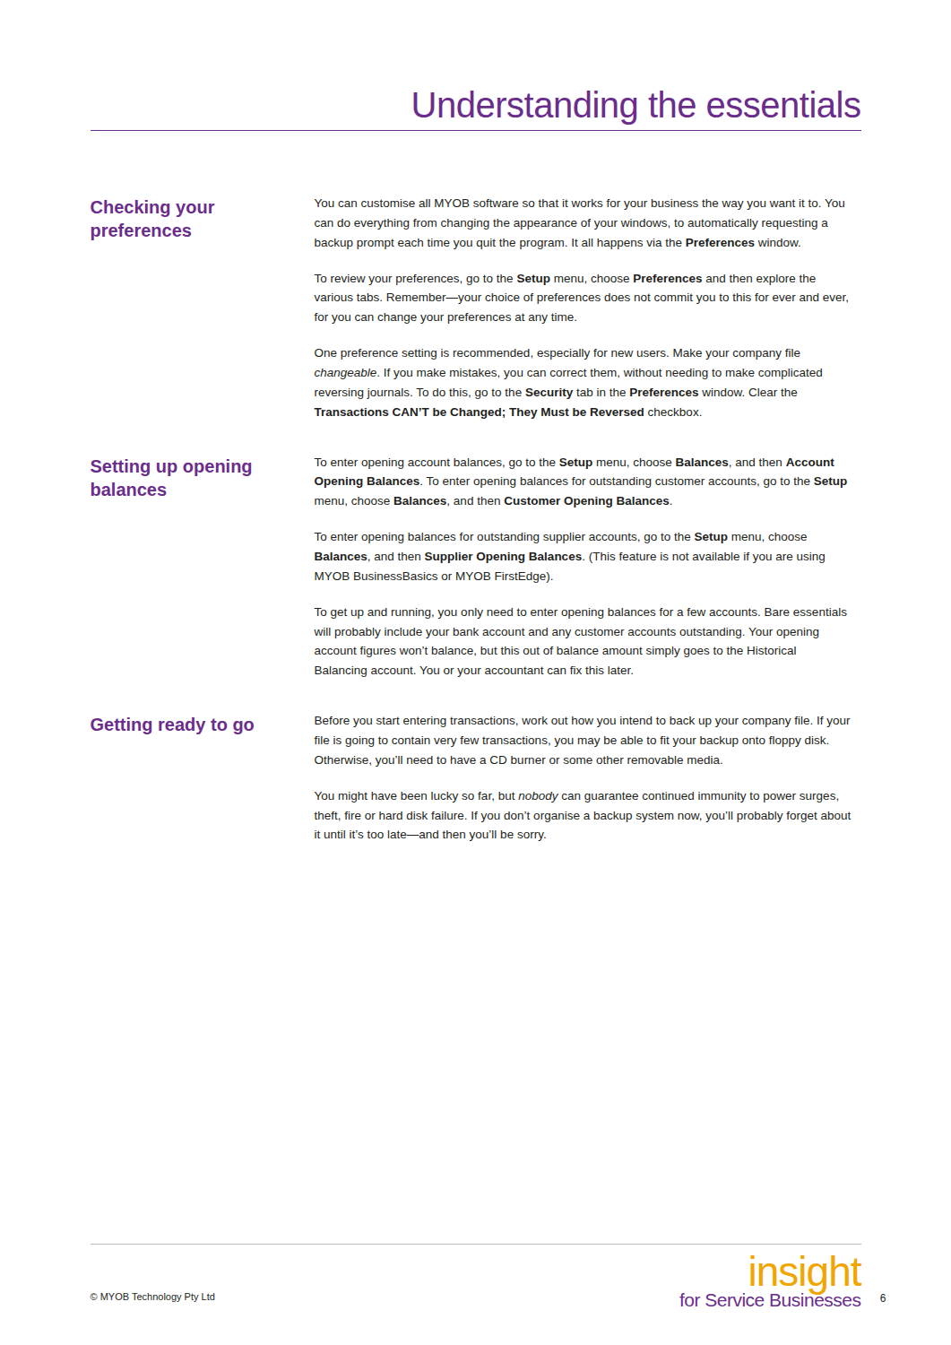Understanding the essentials
Checking your preferences
You can customise all MYOB software so that it works for your business the way you want it to. You can do everything from changing the appearance of your windows, to automatically requesting a backup prompt each time you quit the program. It all happens via the Preferences window.
To review your preferences, go to the Setup menu, choose Preferences and then explore the various tabs. Remember—your choice of preferences does not commit you to this for ever and ever, for you can change your preferences at any time.
One preference setting is recommended, especially for new users. Make your company file changeable. If you make mistakes, you can correct them, without needing to make complicated reversing journals. To do this, go to the Security tab in the Preferences window. Clear the Transactions CAN’T be Changed; They Must be Reversed checkbox.
Setting up opening balances
To enter opening account balances, go to the Setup menu, choose Balances, and then Account Opening Balances. To enter opening balances for outstanding customer accounts, go to the Setup menu, choose Balances, and then Customer Opening Balances.
To enter opening balances for outstanding supplier accounts, go to the Setup menu, choose Balances, and then Supplier Opening Balances. (This feature is not available if you are using MYOB BusinessBasics or MYOB FirstEdge).
To get up and running, you only need to enter opening balances for a few accounts. Bare essentials will probably include your bank account and any customer accounts outstanding. Your opening account figures won’t balance, but this out of balance amount simply goes to the Historical Balancing account. You or your accountant can fix this later.
Getting ready to go
Before you start entering transactions, work out how you intend to back up your company file. If your file is going to contain very few transactions, you may be able to fit your backup onto floppy disk. Otherwise, you’ll need to have a CD burner or some other removable media.
You might have been lucky so far, but nobody can guarantee continued immunity to power surges, theft, fire or hard disk failure. If you don’t organise a backup system now, you’ll probably forget about it until it’s too late—and then you’ll be sorry.
© MYOB Technology Pty Ltd
insight
for Service Businesses
6